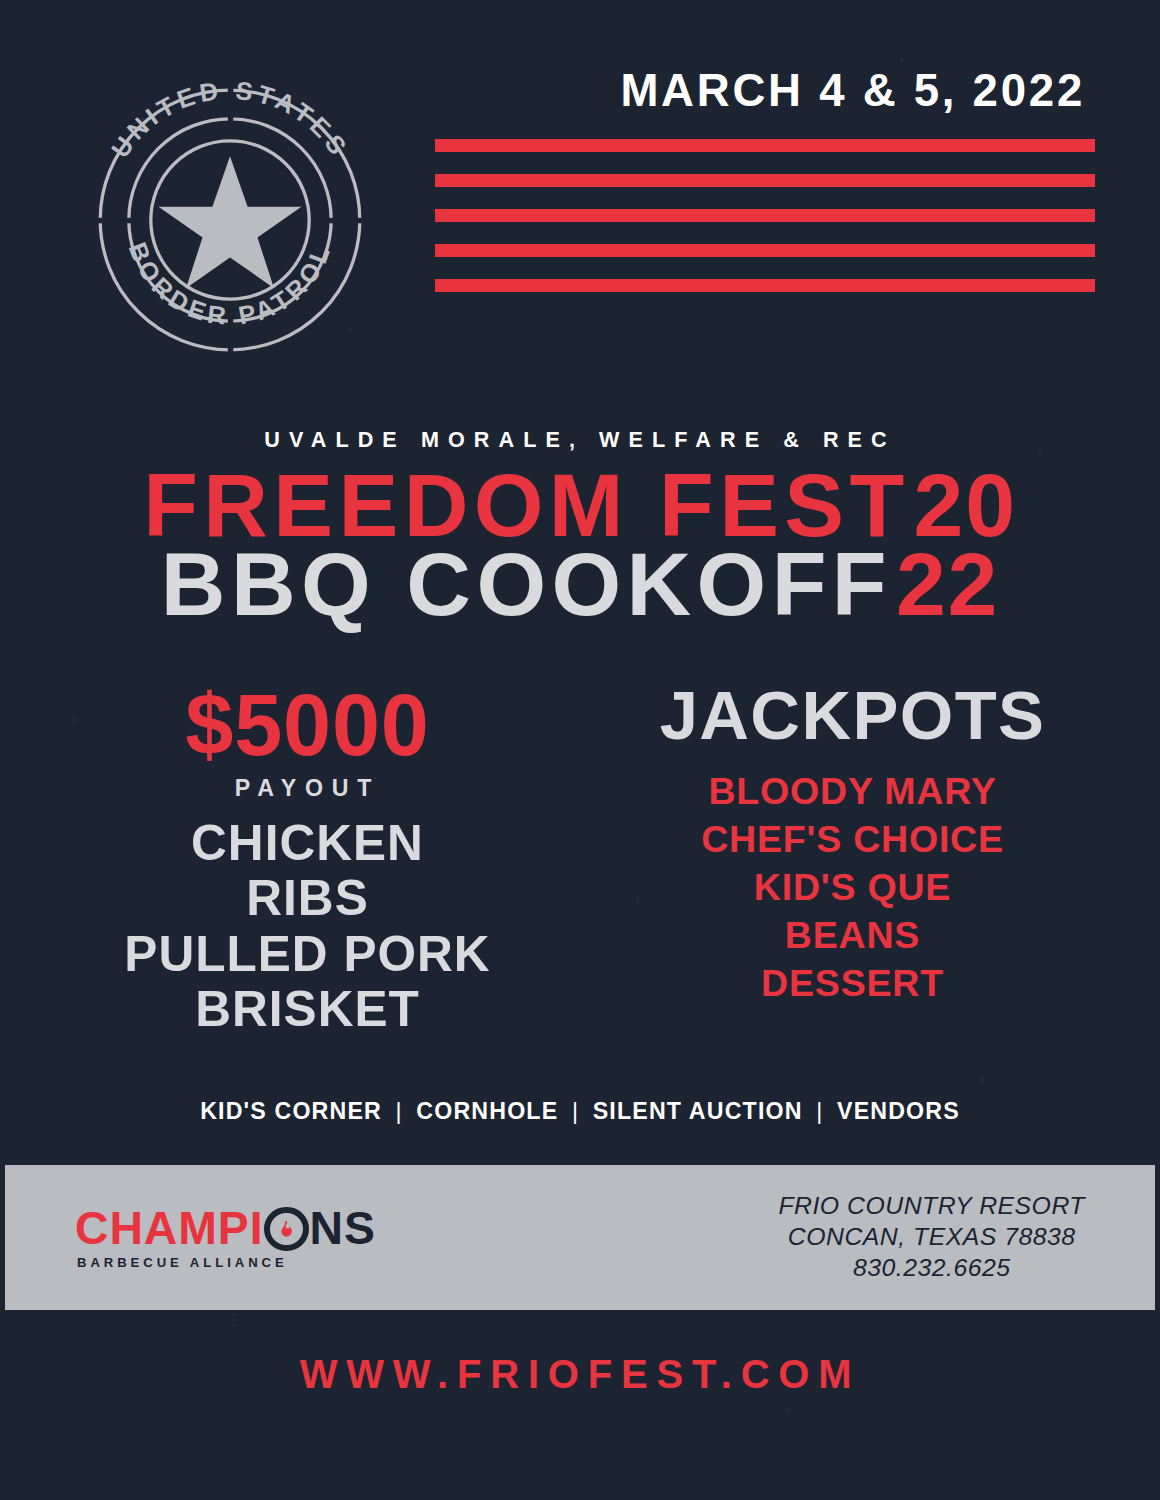UNITED STATES BORDER PATROL
MARCH 4 & 5, 2022
UVALDE MORALE, WELFARE & REC
FREEDOM FEST 20
BBQ COOKOFF 22
$5000
PAYOUT
CHICKEN
RIBS
PULLED PORK
BRISKET
JACKPOTS
BLOODY MARY
CHEF'S CHOICE
KID'S QUE
BEANS
DESSERT
KID'S CORNER | CORNHOLE | SILENT AUCTION | VENDORS
CHAMPI NS
BARBECUE ALLIANCE
FRIO COUNTRY RESORT
CONCAN, TEXAS 78838
830.232.6625
WWW.FRIOFEST.COM